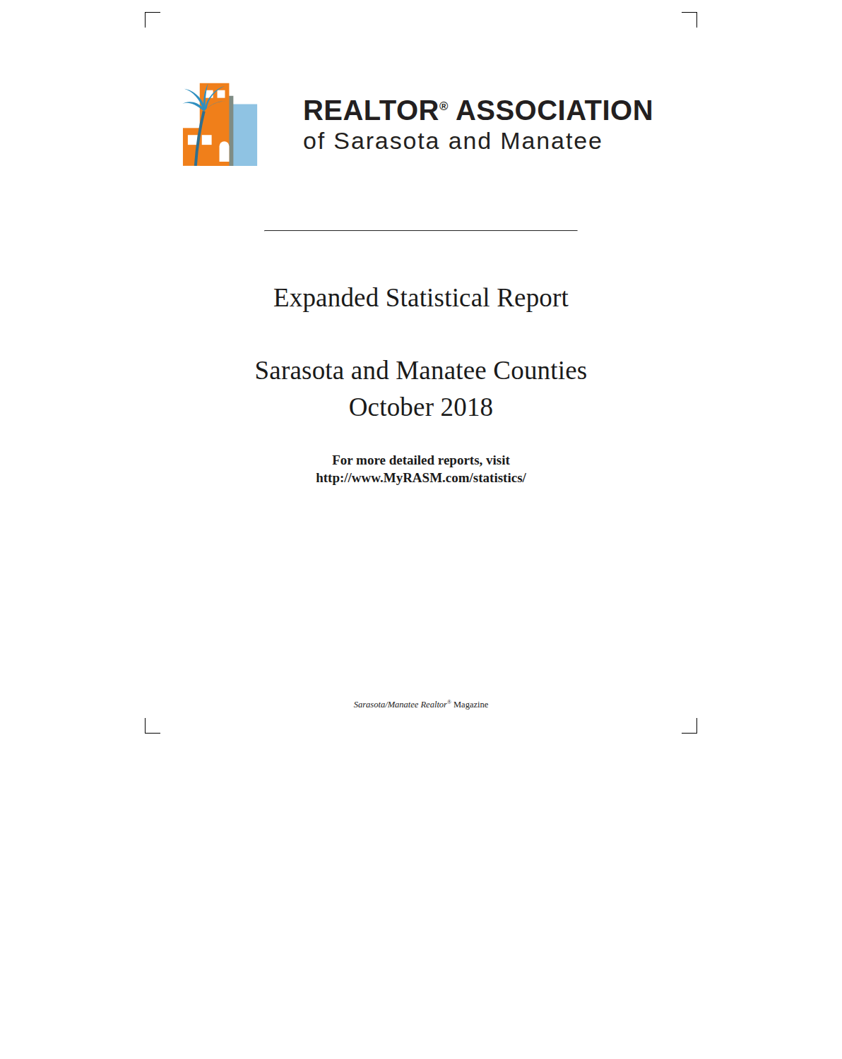REALTOR® ASSOCIATION
of Sarasota and Manatee
Expanded Statistical Report
Sarasota and Manatee Counties
October 2018
For more detailed reports, visit
http://www.MyRASM.com/statistics/
Sarasota/Manatee Realtor® Magazine